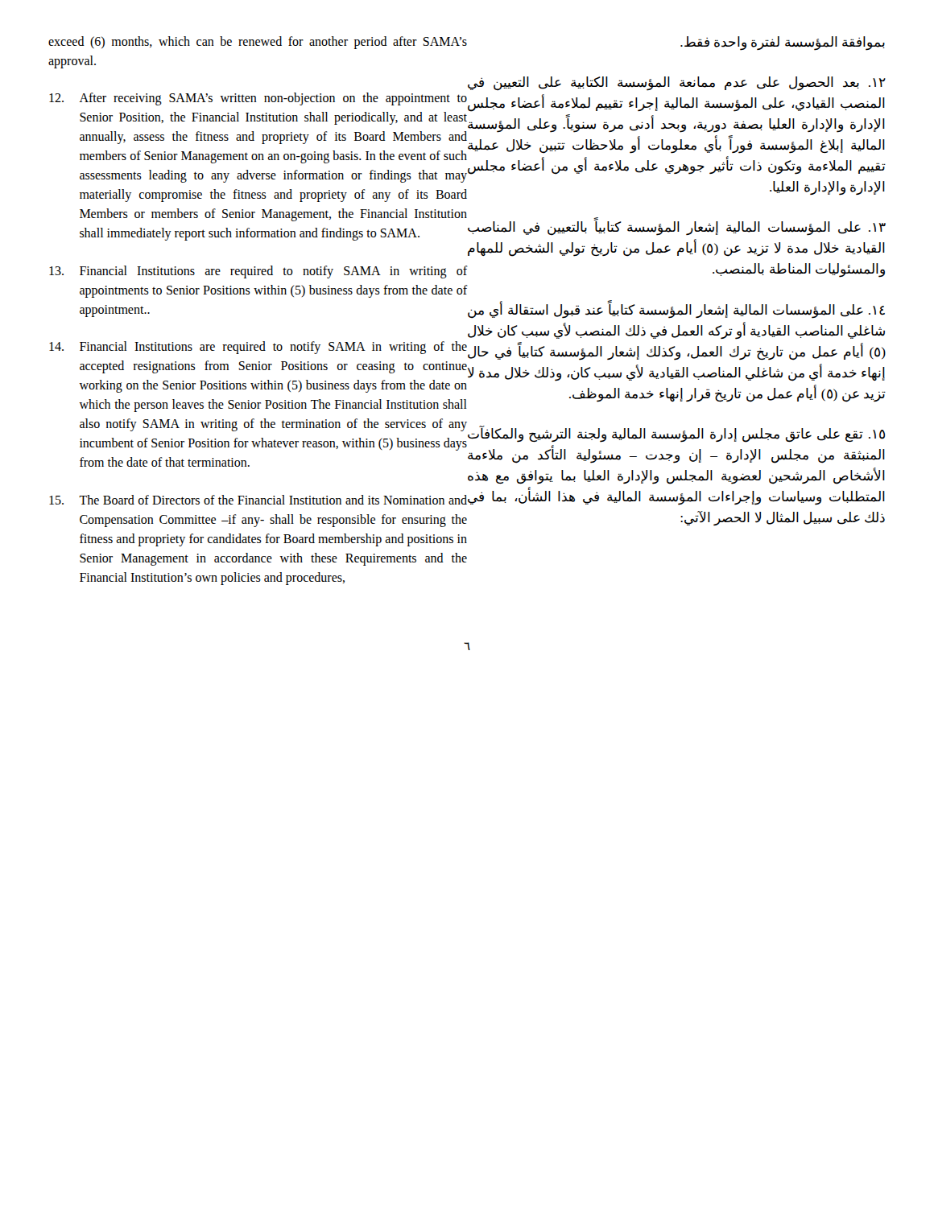| exceed (6) months, which can be renewed for another period after SAMA’s approval. After receiving SAMA’s written non-objection on the appointment to Senior Position, the Financial Institution shall periodically, and at least annually, assess the fitness and propriety of its Board Members and members of Senior Management on an on-going basis. In the event of such assessments leading to any adverse information or findings that may materially compromise the fitness and propriety of any of its Board Members or members of Senior Management, the Financial Institution shall immediately report such information and findings to SAMA. Financial Institutions are required to notify SAMA in writing of appointments to Senior Positions within (5) business days from the date of appointment.. Financial Institutions are required to notify SAMA in writing of the accepted resignations from Senior Positions or ceasing to continue working on the Senior Positions within (5) business days from the date on which the person leaves the Senior Position The Financial Institution shall also notify SAMA in writing of the termination of the services of any incumbent of Senior Position for whatever reason, within (5) business days from the date of that termination. The Board of Directors of the Financial Institution and its Nomination and Compensation Committee –if any- shall be responsible for ensuring the fitness and propriety for candidates for Board membership and positions in Senior Management in accordance with these Requirements and the Financial Institution’s own policies and procedures, | بموافقة المؤسسة لفترة واحدة فقط. ١٢. بعد الحصول على عدم ممانعة المؤسسة الكتابية على التعيين في المنصب القيادي، على المؤسسة المالية إجراء تقييم لملاءمة أعضاء مجلس الإدارة والإدارة العليا بصفة دورية، وبحد أدنى مرة سنوياً. وعلى المؤسسة المالية إبلاغ المؤسسة فوراً بأي معلومات أو ملاحظات تتبين خلال عملية تقييم الملاءمة وتكون ذات تأثير جوهري على ملاءمة أي من أعضاء مجلس الإدارة والإدارة العليا. ١٣. على المؤسسات المالية إشعار المؤسسة كتابياً بالتعيين في المناصب القيادية خلال مدة لا تزيد عن (٥) أيام عمل من تاريخ تولي الشخص للمهام والمسئوليات المناطة بالمنصب. ١٤. على المؤسسات المالية إشعار المؤسسة كتابياً عند قبول استقالة أي من شاغلي المناصب القيادية أو تركه العمل في ذلك المنصب لأي سبب كان خلال (٥) أيام عمل من تاريخ ترك العمل، وكذلك إشعار المؤسسة كتابياً في حال إنهاء خدمة أي من شاغلي المناصب القيادية لأي سبب كان، وذلك خلال مدة لا تزيد عن (٥) أيام عمل من تاريخ قرار إنهاء خدمة الموظف. ١٥. تقع على عاتق مجلس إدارة المؤسسة المالية ولجنة الترشيح والمكافآت المنبثقة من مجلس الإدارة – إن وجدت – مسئولية التأكد من ملاءمة الأشخاص المرشحين لعضوية المجلس والإدارة العليا بما يتوافق مع هذه المتطلبات وسياسات وإجراءات المؤسسة المالية في هذا الشأن، بما في ذلك على سبيل المثال لا الحصر الآتي: |
٦